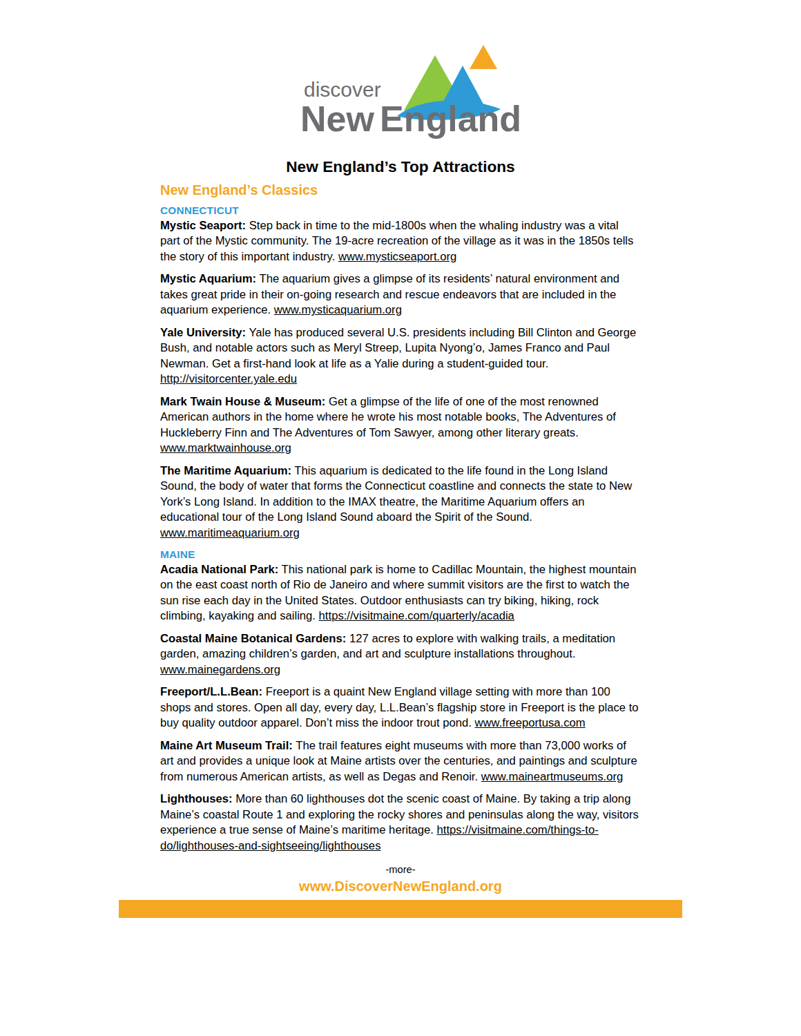discover New England
New England’s Top Attractions
New England’s Classics
CONNECTICUT
Mystic Seaport: Step back in time to the mid-1800s when the whaling industry was a vital part of the Mystic community. The 19-acre recreation of the village as it was in the 1850s tells the story of this important industry. www.mysticseaport.org
Mystic Aquarium: The aquarium gives a glimpse of its residents’ natural environment and takes great pride in their on-going research and rescue endeavors that are included in the aquarium experience. www.mysticaquarium.org
Yale University: Yale has produced several U.S. presidents including Bill Clinton and George Bush, and notable actors such as Meryl Streep, Lupita Nyong’o, James Franco and Paul Newman. Get a first-hand look at life as a Yalie during a student-guided tour. http://visitorcenter.yale.edu
Mark Twain House & Museum: Get a glimpse of the life of one of the most renowned American authors in the home where he wrote his most notable books, The Adventures of Huckleberry Finn and The Adventures of Tom Sawyer, among other literary greats. www.marktwainhouse.org
The Maritime Aquarium: This aquarium is dedicated to the life found in the Long Island Sound, the body of water that forms the Connecticut coastline and connects the state to New York’s Long Island. In addition to the IMAX theatre, the Maritime Aquarium offers an educational tour of the Long Island Sound aboard the Spirit of the Sound. www.maritimeaquarium.org
MAINE
Acadia National Park: This national park is home to Cadillac Mountain, the highest mountain on the east coast north of Rio de Janeiro and where summit visitors are the first to watch the sun rise each day in the United States. Outdoor enthusiasts can try biking, hiking, rock climbing, kayaking and sailing. https://visitmaine.com/quarterly/acadia
Coastal Maine Botanical Gardens: 127 acres to explore with walking trails, a meditation garden, amazing children’s garden, and art and sculpture installations throughout. www.mainegardens.org
Freeport/L.L.Bean: Freeport is a quaint New England village setting with more than 100 shops and stores. Open all day, every day, L.L.Bean’s flagship store in Freeport is the place to buy quality outdoor apparel. Don’t miss the indoor trout pond. www.freeportusa.com
Maine Art Museum Trail: The trail features eight museums with more than 73,000 works of art and provides a unique look at Maine artists over the centuries, and paintings and sculpture from numerous American artists, as well as Degas and Renoir. www.maineartmuseums.org
Lighthouses: More than 60 lighthouses dot the scenic coast of Maine. By taking a trip along Maine’s coastal Route 1 and exploring the rocky shores and peninsulas along the way, visitors experience a true sense of Maine’s maritime heritage. https://visitmaine.com/things-to-do/lighthouses-and-sightseeing/lighthouses
-more-
www.DiscoverNewEngland.org